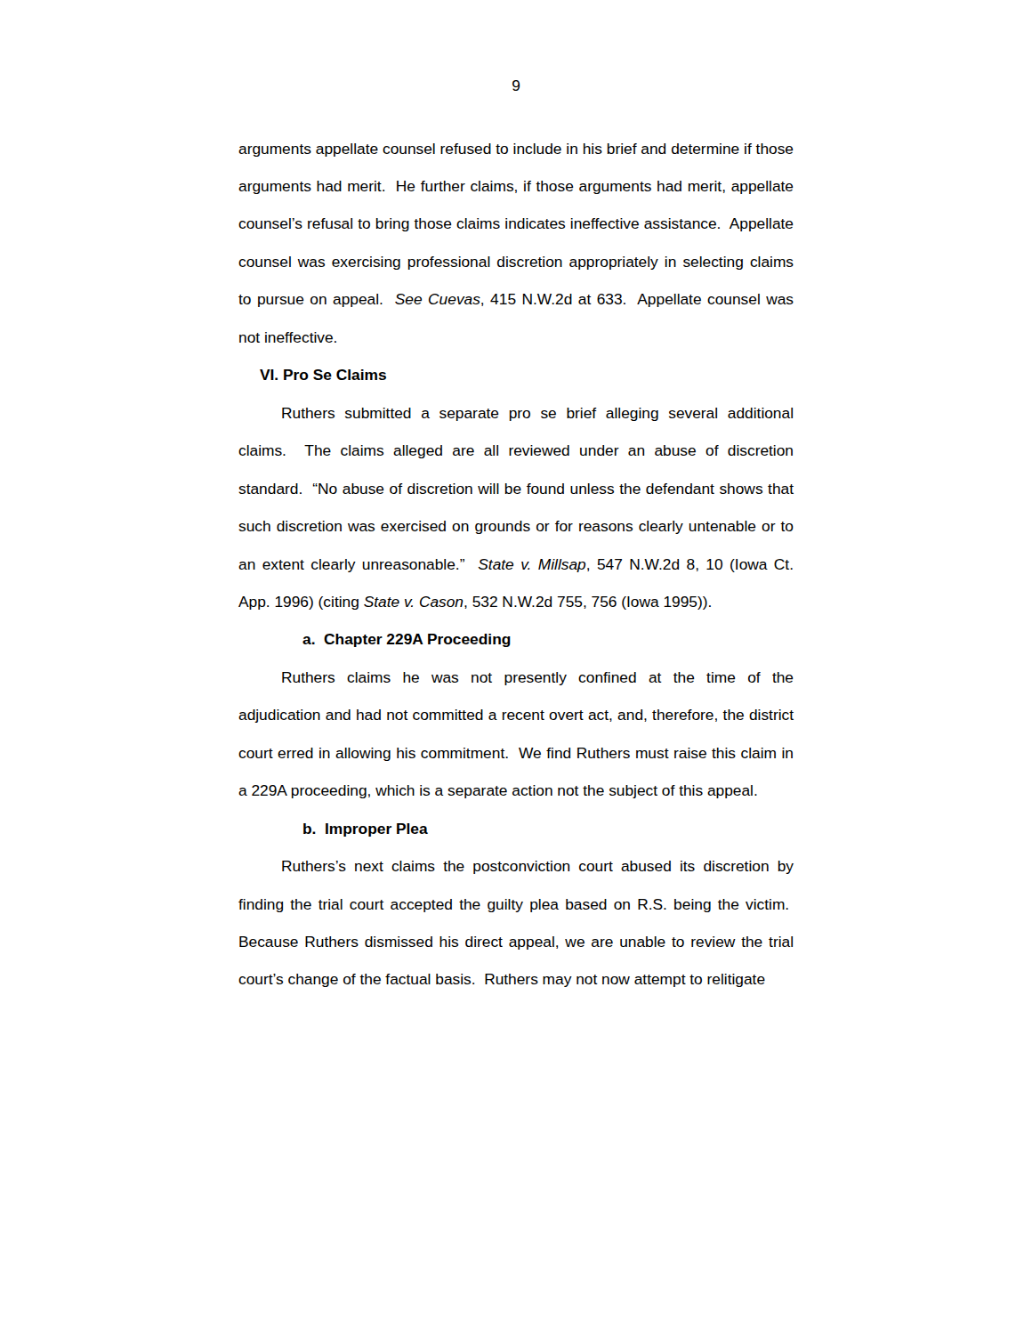9
arguments appellate counsel refused to include in his brief and determine if those arguments had merit. He further claims, if those arguments had merit, appellate counsel’s refusal to bring those claims indicates ineffective assistance. Appellate counsel was exercising professional discretion appropriately in selecting claims to pursue on appeal. See Cuevas, 415 N.W.2d at 633. Appellate counsel was not ineffective.
VI. Pro Se Claims
Ruthers submitted a separate pro se brief alleging several additional claims. The claims alleged are all reviewed under an abuse of discretion standard. “No abuse of discretion will be found unless the defendant shows that such discretion was exercised on grounds or for reasons clearly untenable or to an extent clearly unreasonable.” State v. Millsap, 547 N.W.2d 8, 10 (Iowa Ct. App. 1996) (citing State v. Cason, 532 N.W.2d 755, 756 (Iowa 1995)).
a. Chapter 229A Proceeding
Ruthers claims he was not presently confined at the time of the adjudication and had not committed a recent overt act, and, therefore, the district court erred in allowing his commitment. We find Ruthers must raise this claim in a 229A proceeding, which is a separate action not the subject of this appeal.
b. Improper Plea
Ruthers’s next claims the postconviction court abused its discretion by finding the trial court accepted the guilty plea based on R.S. being the victim. Because Ruthers dismissed his direct appeal, we are unable to review the trial court’s change of the factual basis. Ruthers may not now attempt to relitigate